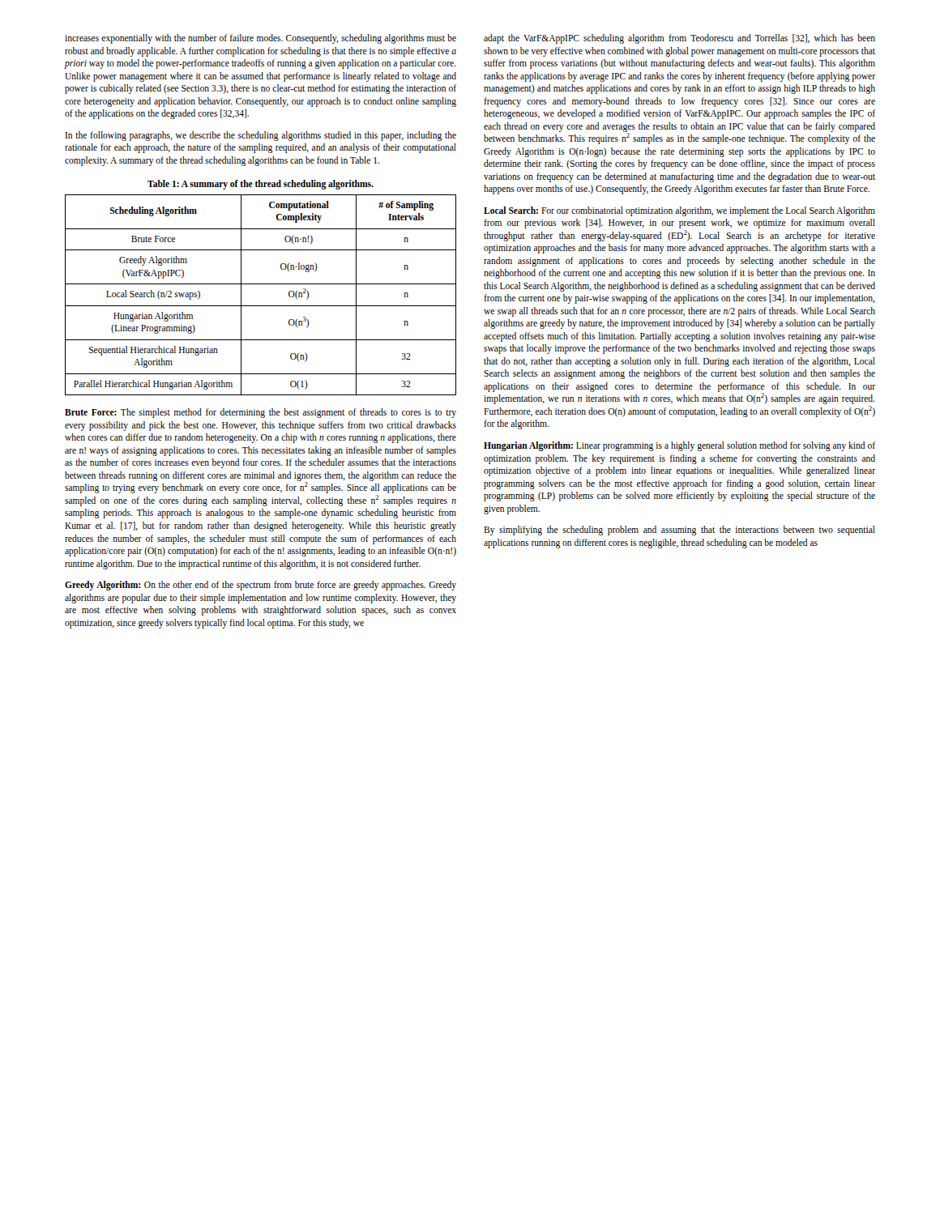increases exponentially with the number of failure modes. Consequently, scheduling algorithms must be robust and broadly applicable. A further complication for scheduling is that there is no simple effective a priori way to model the power-performance tradeoffs of running a given application on a particular core. Unlike power management where it can be assumed that performance is linearly related to voltage and power is cubically related (see Section 3.3), there is no clear-cut method for estimating the interaction of core heterogeneity and application behavior. Consequently, our approach is to conduct online sampling of the applications on the degraded cores [32,34].
In the following paragraphs, we describe the scheduling algorithms studied in this paper, including the rationale for each approach, the nature of the sampling required, and an analysis of their computational complexity. A summary of the thread scheduling algorithms can be found in Table 1.
Table 1: A summary of the thread scheduling algorithms.
| Scheduling Algorithm | Computational Complexity | # of Sampling Intervals |
| --- | --- | --- |
| Brute Force | O(n·n!) | n |
| Greedy Algorithm (VarF&AppIPC) | O(n·logn) | n |
| Local Search (n/2 swaps) | O(n 2 ) | n |
| Hungarian Algorithm (Linear Programming) | O(n 3 ) | n |
| Sequential Hierarchical Hungarian Algorithm | O(n) | 32 |
| Parallel Hierarchical Hungarian Algorithm | O(1) | 32 |
Brute Force: The simplest method for determining the best assignment of threads to cores is to try every possibility and pick the best one. However, this technique suffers from two critical drawbacks when cores can differ due to random heterogeneity. On a chip with n cores running n applications, there are n! ways of assigning applications to cores. This necessitates taking an infeasible number of samples as the number of cores increases even beyond four cores. If the scheduler assumes that the interactions between threads running on different cores are minimal and ignores them, the algorithm can reduce the sampling to trying every benchmark on every core once, for n2 samples. Since all applications can be sampled on one of the cores during each sampling interval, collecting these n2 samples requires n sampling periods. This approach is analogous to the sample-one dynamic scheduling heuristic from Kumar et al. [17], but for random rather than designed heterogeneity. While this heuristic greatly reduces the number of samples, the scheduler must still compute the sum of performances of each application/core pair (O(n) computation) for each of the n! assignments, leading to an infeasible O(n·n!) runtime algorithm. Due to the impractical runtime of this algorithm, it is not considered further.
Greedy Algorithm: On the other end of the spectrum from brute force are greedy approaches. Greedy algorithms are popular due to their simple implementation and low runtime complexity. However, they are most effective when solving problems with straightforward solution spaces, such as convex optimization, since greedy solvers typically find local optima. For this study, we
adapt the VarF&AppIPC scheduling algorithm from Teodorescu and Torrellas [32], which has been shown to be very effective when combined with global power management on multi-core processors that suffer from process variations (but without manufacturing defects and wear-out faults). This algorithm ranks the applications by average IPC and ranks the cores by inherent frequency (before applying power management) and matches applications and cores by rank in an effort to assign high ILP threads to high frequency cores and memory-bound threads to low frequency cores [32]. Since our cores are heterogeneous, we developed a modified version of VarF&AppIPC. Our approach samples the IPC of each thread on every core and averages the results to obtain an IPC value that can be fairly compared between benchmarks. This requires n2 samples as in the sample-one technique. The complexity of the Greedy Algorithm is O(n·logn) because the rate determining step sorts the applications by IPC to determine their rank. (Sorting the cores by frequency can be done offline, since the impact of process variations on frequency can be determined at manufacturing time and the degradation due to wear-out happens over months of use.) Consequently, the Greedy Algorithm executes far faster than Brute Force.
Local Search: For our combinatorial optimization algorithm, we implement the Local Search Algorithm from our previous work [34]. However, in our present work, we optimize for maximum overall throughput rather than energy-delay-squared (ED2). Local Search is an archetype for iterative optimization approaches and the basis for many more advanced approaches. The algorithm starts with a random assignment of applications to cores and proceeds by selecting another schedule in the neighborhood of the current one and accepting this new solution if it is better than the previous one. In this Local Search Algorithm, the neighborhood is defined as a scheduling assignment that can be derived from the current one by pair-wise swapping of the applications on the cores [34]. In our implementation, we swap all threads such that for an n core processor, there are n/2 pairs of threads. While Local Search algorithms are greedy by nature, the improvement introduced by [34] whereby a solution can be partially accepted offsets much of this limitation. Partially accepting a solution involves retaining any pair-wise swaps that locally improve the performance of the two benchmarks involved and rejecting those swaps that do not, rather than accepting a solution only in full. During each iteration of the algorithm, Local Search selects an assignment among the neighbors of the current best solution and then samples the applications on their assigned cores to determine the performance of this schedule. In our implementation, we run n iterations with n cores, which means that O(n2) samples are again required. Furthermore, each iteration does O(n) amount of computation, leading to an overall complexity of O(n2) for the algorithm.
Hungarian Algorithm: Linear programming is a highly general solution method for solving any kind of optimization problem. The key requirement is finding a scheme for converting the constraints and optimization objective of a problem into linear equations or inequalities. While generalized linear programming solvers can be the most effective approach for finding a good solution, certain linear programming (LP) problems can be solved more efficiently by exploiting the special structure of the given problem.
By simplifying the scheduling problem and assuming that the interactions between two sequential applications running on different cores is negligible, thread scheduling can be modeled as